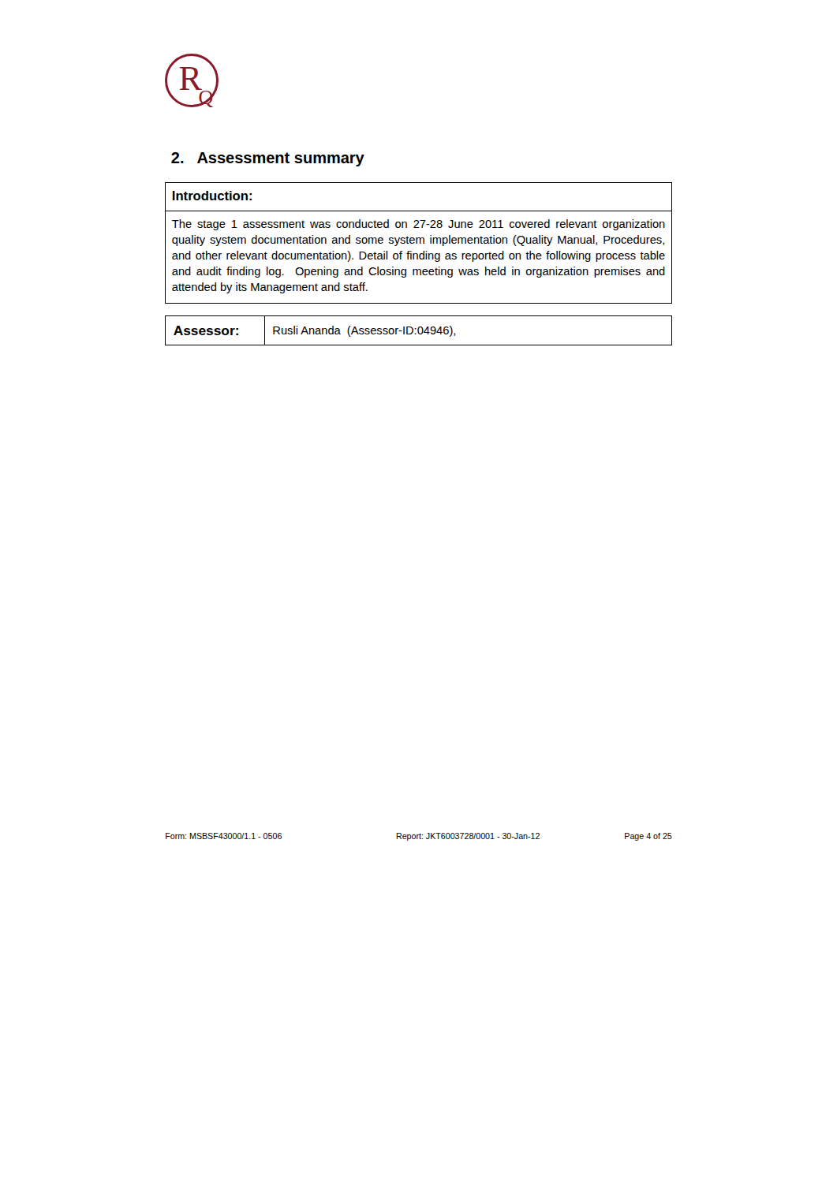R Q
2. Assessment summary
Introduction:
The stage 1 assessment was conducted on 27-28 June 2011 covered relevant organization quality system documentation and some system implementation (Quality Manual, Procedures, and other relevant documentation). Detail of finding as reported on the following process table and audit finding log. Opening and Closing meeting was held in organization premises and attended by its Management and staff.
| Assessor: | Rusli Ananda (Assessor-ID:04946), |
Form: MSBSF43000/1.1 - 0506
Report: JKT6003728/0001 - 30-Jan-12
Page 4 of 25